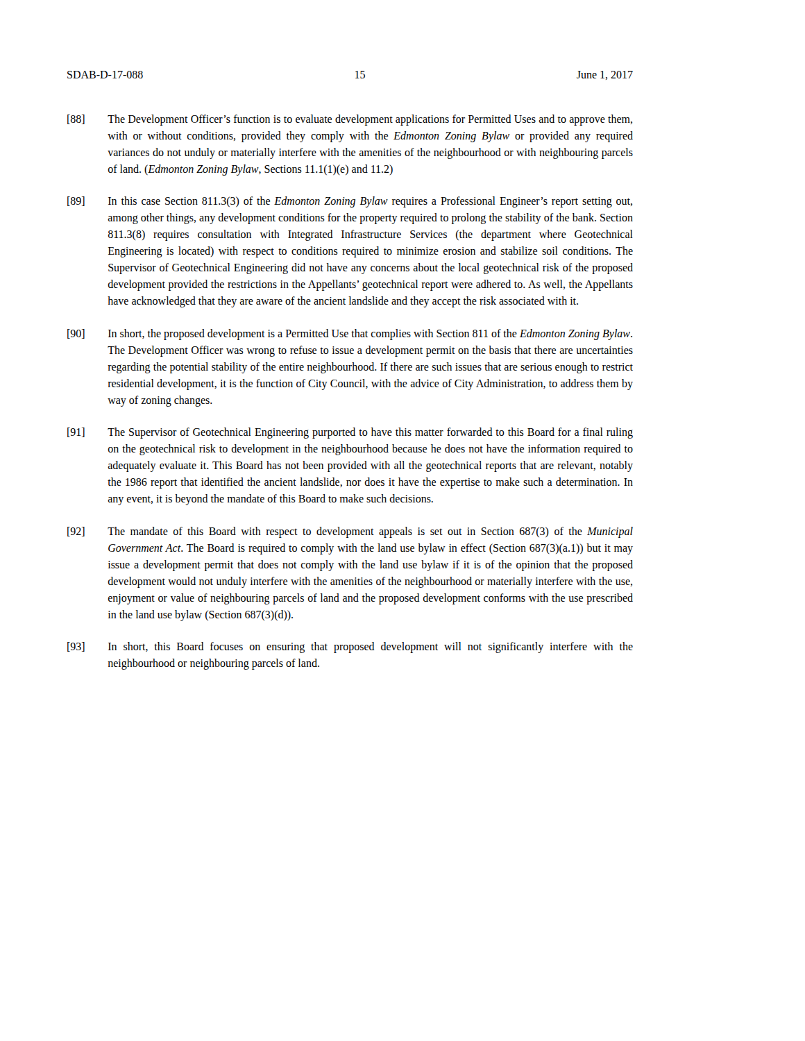SDAB-D-17-088
15
June 1, 2017
[88]
The Development Officer’s function is to evaluate development applications for Permitted Uses and to approve them, with or without conditions, provided they comply with the Edmonton Zoning Bylaw or provided any required variances do not unduly or materially interfere with the amenities of the neighbourhood or with neighbouring parcels of land. (Edmonton Zoning Bylaw, Sections 11.1(1)(e) and 11.2)
[89]
In this case Section 811.3(3) of the Edmonton Zoning Bylaw requires a Professional Engineer’s report setting out, among other things, any development conditions for the property required to prolong the stability of the bank. Section 811.3(8) requires consultation with Integrated Infrastructure Services (the department where Geotechnical Engineering is located) with respect to conditions required to minimize erosion and stabilize soil conditions. The Supervisor of Geotechnical Engineering did not have any concerns about the local geotechnical risk of the proposed development provided the restrictions in the Appellants’ geotechnical report were adhered to. As well, the Appellants have acknowledged that they are aware of the ancient landslide and they accept the risk associated with it.
[90]
In short, the proposed development is a Permitted Use that complies with Section 811 of the Edmonton Zoning Bylaw. The Development Officer was wrong to refuse to issue a development permit on the basis that there are uncertainties regarding the potential stability of the entire neighbourhood. If there are such issues that are serious enough to restrict residential development, it is the function of City Council, with the advice of City Administration, to address them by way of zoning changes.
[91]
The Supervisor of Geotechnical Engineering purported to have this matter forwarded to this Board for a final ruling on the geotechnical risk to development in the neighbourhood because he does not have the information required to adequately evaluate it. This Board has not been provided with all the geotechnical reports that are relevant, notably the 1986 report that identified the ancient landslide, nor does it have the expertise to make such a determination. In any event, it is beyond the mandate of this Board to make such decisions.
[92]
The mandate of this Board with respect to development appeals is set out in Section 687(3) of the Municipal Government Act. The Board is required to comply with the land use bylaw in effect (Section 687(3)(a.1)) but it may issue a development permit that does not comply with the land use bylaw if it is of the opinion that the proposed development would not unduly interfere with the amenities of the neighbourhood or materially interfere with the use, enjoyment or value of neighbouring parcels of land and the proposed development conforms with the use prescribed in the land use bylaw (Section 687(3)(d)).
[93]
In short, this Board focuses on ensuring that proposed development will not significantly interfere with the neighbourhood or neighbouring parcels of land.